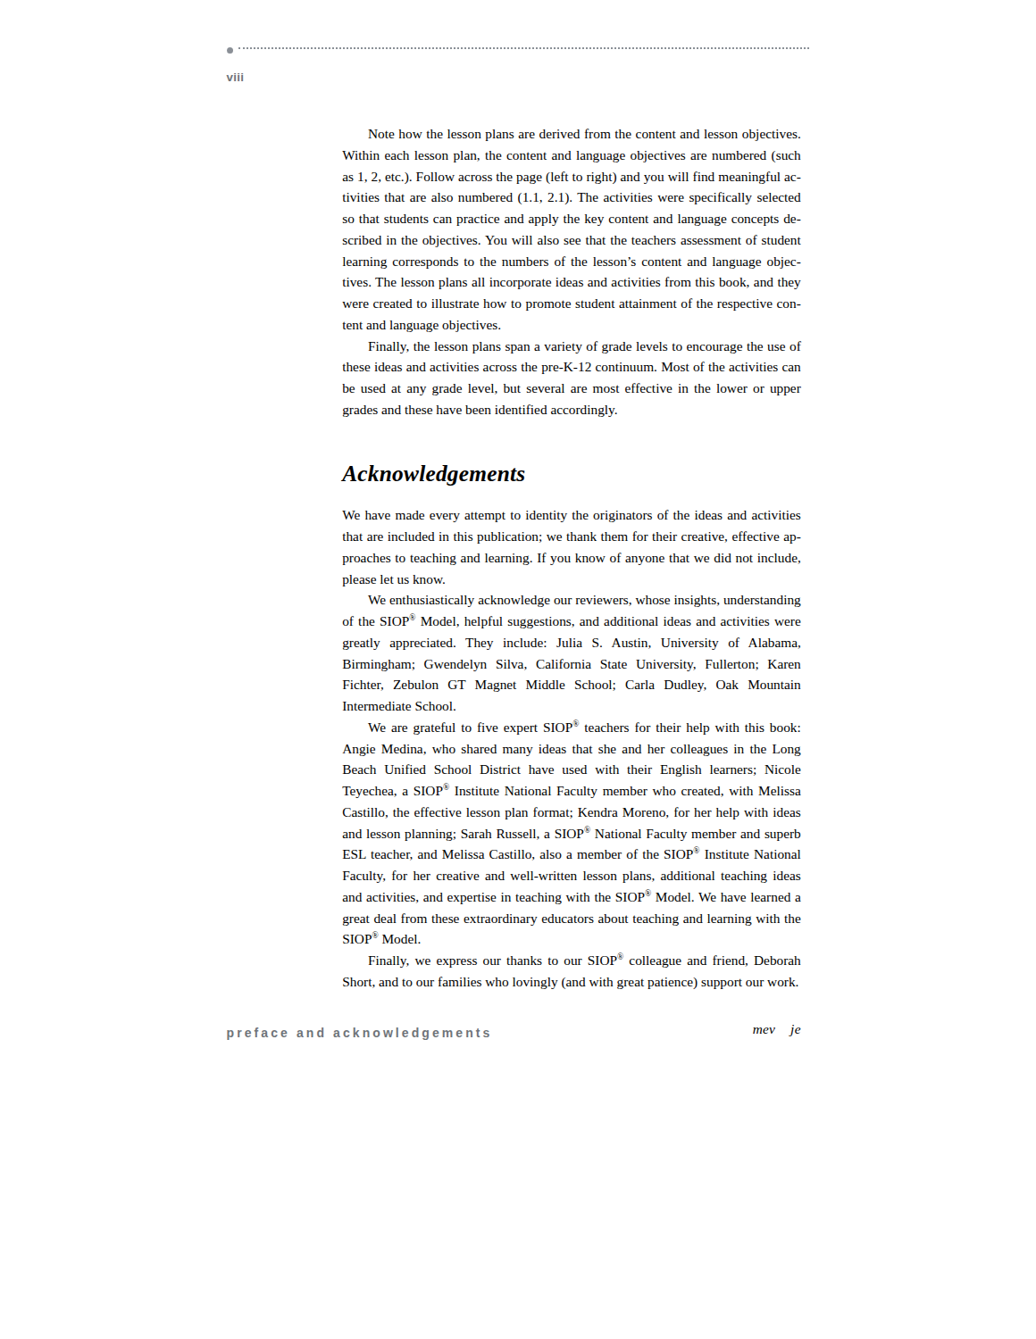viii
Note how the lesson plans are derived from the content and lesson objectives. Within each lesson plan, the content and language objectives are numbered (such as 1, 2, etc.). Follow across the page (left to right) and you will find meaningful activities that are also numbered (1.1, 2.1). The activities were specifically selected so that students can practice and apply the key content and language concepts described in the objectives. You will also see that the teachers assessment of student learning corresponds to the numbers of the lesson’s content and language objectives. The lesson plans all incorporate ideas and activities from this book, and they were created to illustrate how to promote student attainment of the respective content and language objectives.
Finally, the lesson plans span a variety of grade levels to encourage the use of these ideas and activities across the pre-K-12 continuum. Most of the activities can be used at any grade level, but several are most effective in the lower or upper grades and these have been identified accordingly.
Acknowledgements
We have made every attempt to identity the originators of the ideas and activities that are included in this publication; we thank them for their creative, effective approaches to teaching and learning. If you know of anyone that we did not include, please let us know.
We enthusiastically acknowledge our reviewers, whose insights, understanding of the SIOP® Model, helpful suggestions, and additional ideas and activities were greatly appreciated. They include: Julia S. Austin, University of Alabama, Birmingham; Gwendelyn Silva, California State University, Fullerton; Karen Fichter, Zebulon GT Magnet Middle School; Carla Dudley, Oak Mountain Intermediate School.
We are grateful to five expert SIOP® teachers for their help with this book: Angie Medina, who shared many ideas that she and her colleagues in the Long Beach Unified School District have used with their English learners; Nicole Teyechea, a SIOP® Institute National Faculty member who created, with Melissa Castillo, the effective lesson plan format; Kendra Moreno, for her help with ideas and lesson planning; Sarah Russell, a SIOP® National Faculty member and superb ESL teacher, and Melissa Castillo, also a member of the SIOP® Institute National Faculty, for her creative and well-written lesson plans, additional teaching ideas and activities, and expertise in teaching with the SIOP® Model. We have learned a great deal from these extraordinary educators about teaching and learning with the SIOP® Model.
Finally, we express our thanks to our SIOP® colleague and friend, Deborah Short, and to our families who lovingly (and with great patience) support our work.
mevje
preface and acknowledgements